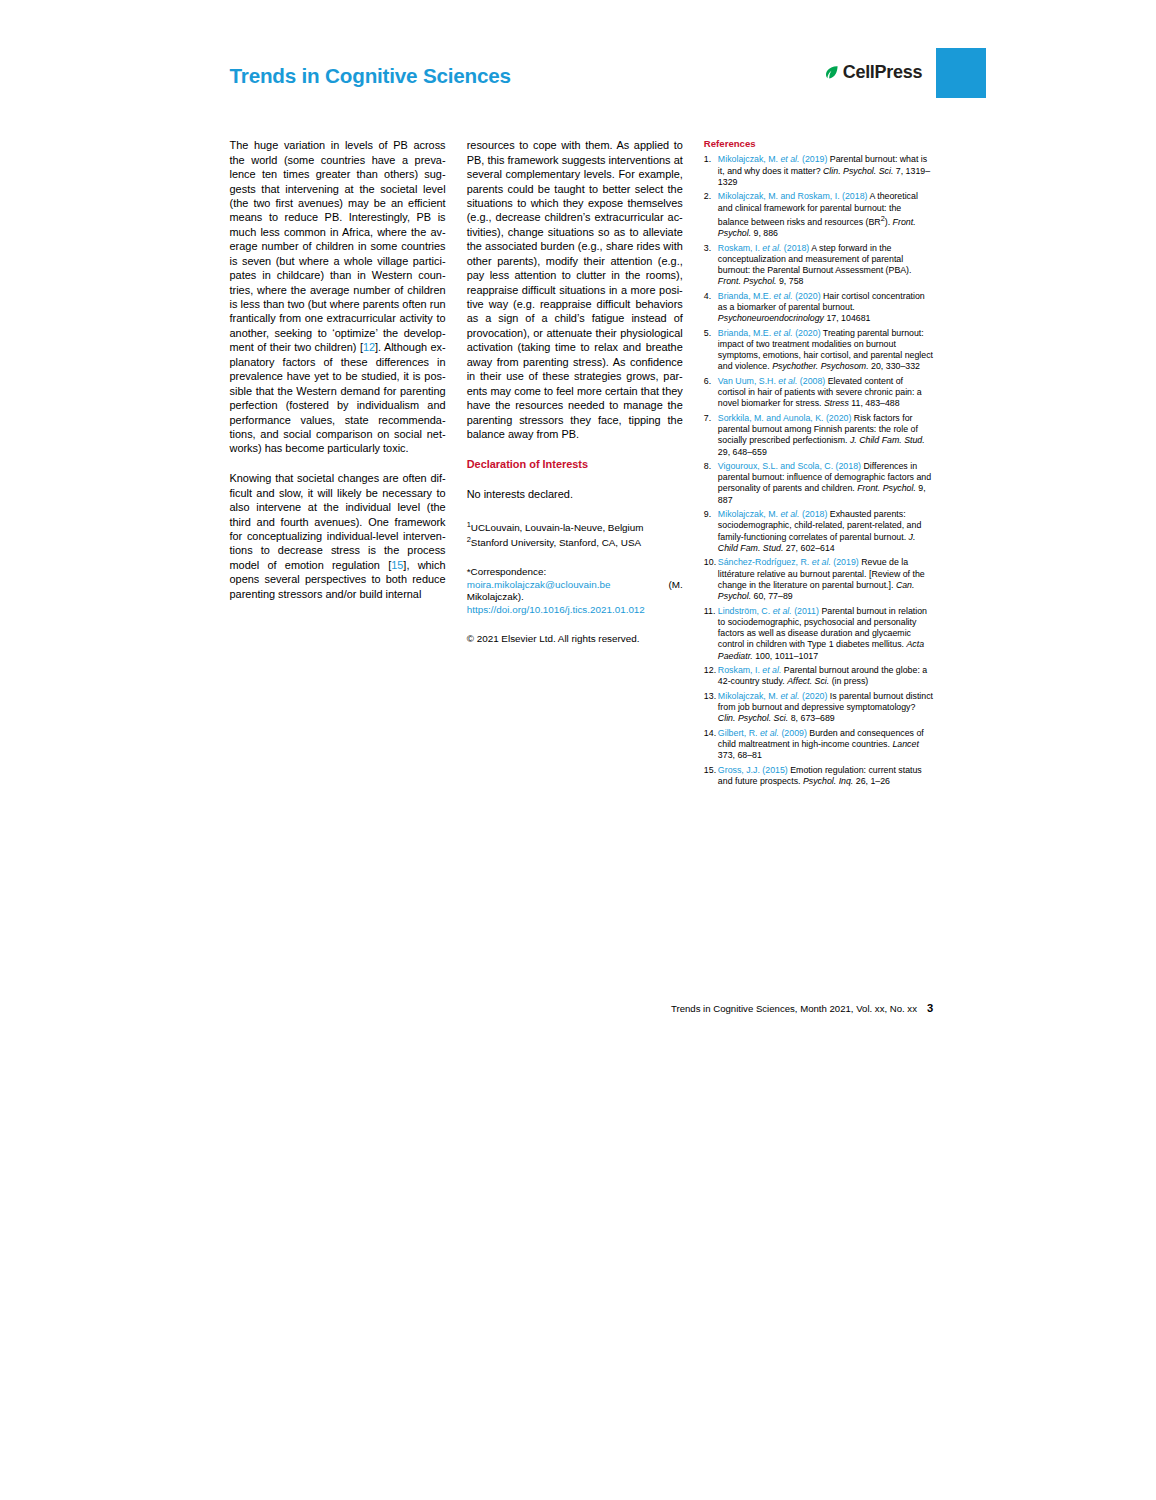Trends in Cognitive Sciences
Cell Press
The huge variation in levels of PB across the world (some countries have a prevalence ten times greater than others) suggests that intervening at the societal level (the two first avenues) may be an efficient means to reduce PB. Interestingly, PB is much less common in Africa, where the average number of children in some countries is seven (but where a whole village participates in childcare) than in Western countries, where the average number of children is less than two (but where parents often run frantically from one extracurricular activity to another, seeking to ‘optimize’ the development of their two children) [12]. Although explanatory factors of these differences in prevalence have yet to be studied, it is possible that the Western demand for parenting perfection (fostered by individualism and performance values, state recommendations, and social comparison on social networks) has become particularly toxic.
Knowing that societal changes are often difficult and slow, it will likely be necessary to also intervene at the individual level (the third and fourth avenues). One framework for conceptualizing individual-level interventions to decrease stress is the process model of emotion regulation [15], which opens several perspectives to both reduce parenting stressors and/or build internal
resources to cope with them. As applied to PB, this framework suggests interventions at several complementary levels. For example, parents could be taught to better select the situations to which they expose themselves (e.g., decrease children’s extracurricular activities), change situations so as to alleviate the associated burden (e.g., share rides with other parents), modify their attention (e.g., pay less attention to clutter in the rooms), reappraise difficult situations in a more positive way (e.g. reappraise difficult behaviors as a sign of a child’s fatigue instead of provocation), or attenuate their physiological activation (taking time to relax and breathe away from parenting stress). As confidence in their use of these strategies grows, parents may come to feel more certain that they have the resources needed to manage the parenting stressors they face, tipping the balance away from PB.
Declaration of Interests
No interests declared.
1UCLouvain, Louvain-la-Neuve, Belgium
2Stanford University, Stanford, CA, USA
*Correspondence:
moira.mikolajczak@uclouvain.be (M. Mikolajczak).
https://doi.org/10.1016/j.tics.2021.01.012
© 2021 Elsevier Ltd. All rights reserved.
References
Mikolajczak, M. et al. (2019) Parental burnout: what is it, and why does it matter? Clin. Psychol. Sci. 7, 1319–1329
Mikolajczak, M. and Roskam, I. (2018) A theoretical and clinical framework for parental burnout: the balance between risks and resources (BR2). Front. Psychol. 9, 886
Roskam, I. et al. (2018) A step forward in the conceptualization and measurement of parental burnout: the Parental Burnout Assessment (PBA). Front. Psychol. 9, 758
Brianda, M.E. et al. (2020) Hair cortisol concentration as a biomarker of parental burnout. Psychoneuroendocrinology 17, 104681
Brianda, M.E. et al. (2020) Treating parental burnout: impact of two treatment modalities on burnout symptoms, emotions, hair cortisol, and parental neglect and violence. Psychother. Psychosom. 20, 330–332
Van Uum, S.H. et al. (2008) Elevated content of cortisol in hair of patients with severe chronic pain: a novel biomarker for stress. Stress 11, 483–488
Sorkkila, M. and Aunola, K. (2020) Risk factors for parental burnout among Finnish parents: the role of socially prescribed perfectionism. J. Child Fam. Stud. 29, 648–659
Vigouroux, S.L. and Scola, C. (2018) Differences in parental burnout: influence of demographic factors and personality of parents and children. Front. Psychol. 9, 887
Mikolajczak, M. et al. (2018) Exhausted parents: sociodemographic, child-related, parent-related, and family-functioning correlates of parental burnout. J. Child Fam. Stud. 27, 602–614
Sánchez-Rodríguez, R. et al. (2019) Revue de la littérature relative au burnout parental. [Review of the change in the literature on parental burnout.]. Can. Psychol. 60, 77–89
Lindström, C. et al. (2011) Parental burnout in relation to sociodemographic, psychosocial and personality factors as well as disease duration and glycaemic control in children with Type 1 diabetes mellitus. Acta Paediatr. 100, 1011–1017
Roskam, I. et al. Parental burnout around the globe: a 42-country study. Affect. Sci. (in press)
Mikolajczak, M. et al. (2020) Is parental burnout distinct from job burnout and depressive symptomatology? Clin. Psychol. Sci. 8, 673–689
Gilbert, R. et al. (2009) Burden and consequences of child maltreatment in high-income countries. Lancet 373, 68–81
Gross, J.J. (2015) Emotion regulation: current status and future prospects. Psychol. Inq. 26, 1–26
Trends in Cognitive Sciences, Month 2021, Vol. xx, No. xx3